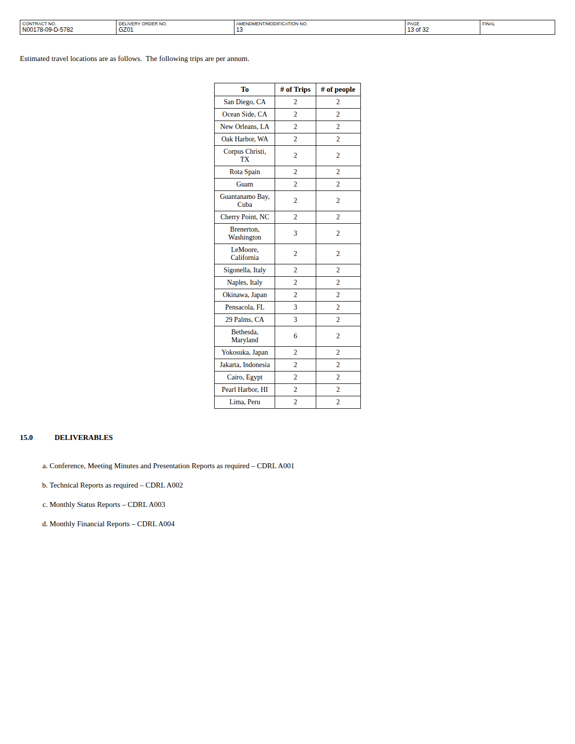| CONTRACT NO. N00178-09-D-5782 | DELIVERY ORDER NO. GZ01 | AMENDMENT/MODIFICATION NO. 13 | PAGE 13 of 32 | FINAL |
Estimated travel locations are as follows. The following trips are per annum.
| To | # of Trips | # of people |
| --- | --- | --- |
| San Diego, CA | 2 | 2 |
| Ocean Side, CA | 2 | 2 |
| New Orleans, LA | 2 | 2 |
| Oak Harbor, WA | 2 | 2 |
| Corpus Christi, TX | 2 | 2 |
| Rota Spain | 2 | 2 |
| Guam | 2 | 2 |
| Guantanamo Bay, Cuba | 2 | 2 |
| Cherry Point, NC | 2 | 2 |
| Brenerton, Washington | 3 | 2 |
| LeMoore, California | 2 | 2 |
| Sigonella, Italy | 2 | 2 |
| Naples, Italy | 2 | 2 |
| Okinawa, Japan | 2 | 2 |
| Pensacola, FL | 3 | 2 |
| 29 Palms, CA | 3 | 2 |
| Bethesda, Maryland | 6 | 2 |
| Yokosuka, Japan | 2 | 2 |
| Jakarta, Indonesia | 2 | 2 |
| Cairo, Egypt | 2 | 2 |
| Pearl Harbor, HI | 2 | 2 |
| Lima, Peru | 2 | 2 |
15.0 DELIVERABLES
Conference, Meeting Minutes and Presentation Reports as required – CDRL A001
Technical Reports as required – CDRL A002
Monthly Status Reports – CDRL A003
Monthly Financial Reports – CDRL A004